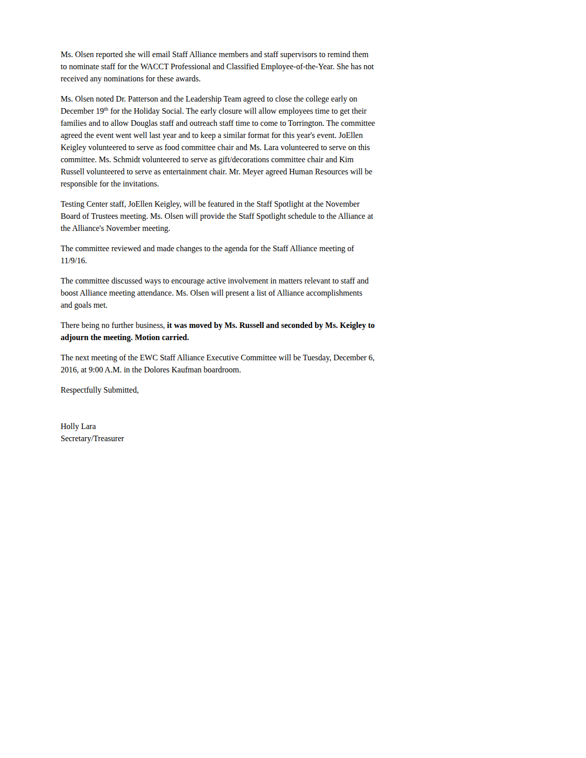Ms. Olsen reported she will email Staff Alliance members and staff supervisors to remind them to nominate staff for the WACCT Professional and Classified Employee-of-the-Year. She has not received any nominations for these awards.
Ms. Olsen noted Dr. Patterson and the Leadership Team agreed to close the college early on December 19th for the Holiday Social. The early closure will allow employees time to get their families and to allow Douglas staff and outreach staff time to come to Torrington. The committee agreed the event went well last year and to keep a similar format for this year's event. JoEllen Keigley volunteered to serve as food committee chair and Ms. Lara volunteered to serve on this committee. Ms. Schmidt volunteered to serve as gift/decorations committee chair and Kim Russell volunteered to serve as entertainment chair. Mr. Meyer agreed Human Resources will be responsible for the invitations.
Testing Center staff, JoEllen Keigley, will be featured in the Staff Spotlight at the November Board of Trustees meeting. Ms. Olsen will provide the Staff Spotlight schedule to the Alliance at the Alliance's November meeting.
The committee reviewed and made changes to the agenda for the Staff Alliance meeting of 11/9/16.
The committee discussed ways to encourage active involvement in matters relevant to staff and boost Alliance meeting attendance. Ms. Olsen will present a list of Alliance accomplishments and goals met.
There being no further business, it was moved by Ms. Russell and seconded by Ms. Keigley to adjourn the meeting. Motion carried.
The next meeting of the EWC Staff Alliance Executive Committee will be Tuesday, December 6, 2016, at 9:00 A.M. in the Dolores Kaufman boardroom.
Respectfully Submitted,
Holly Lara
Secretary/Treasurer